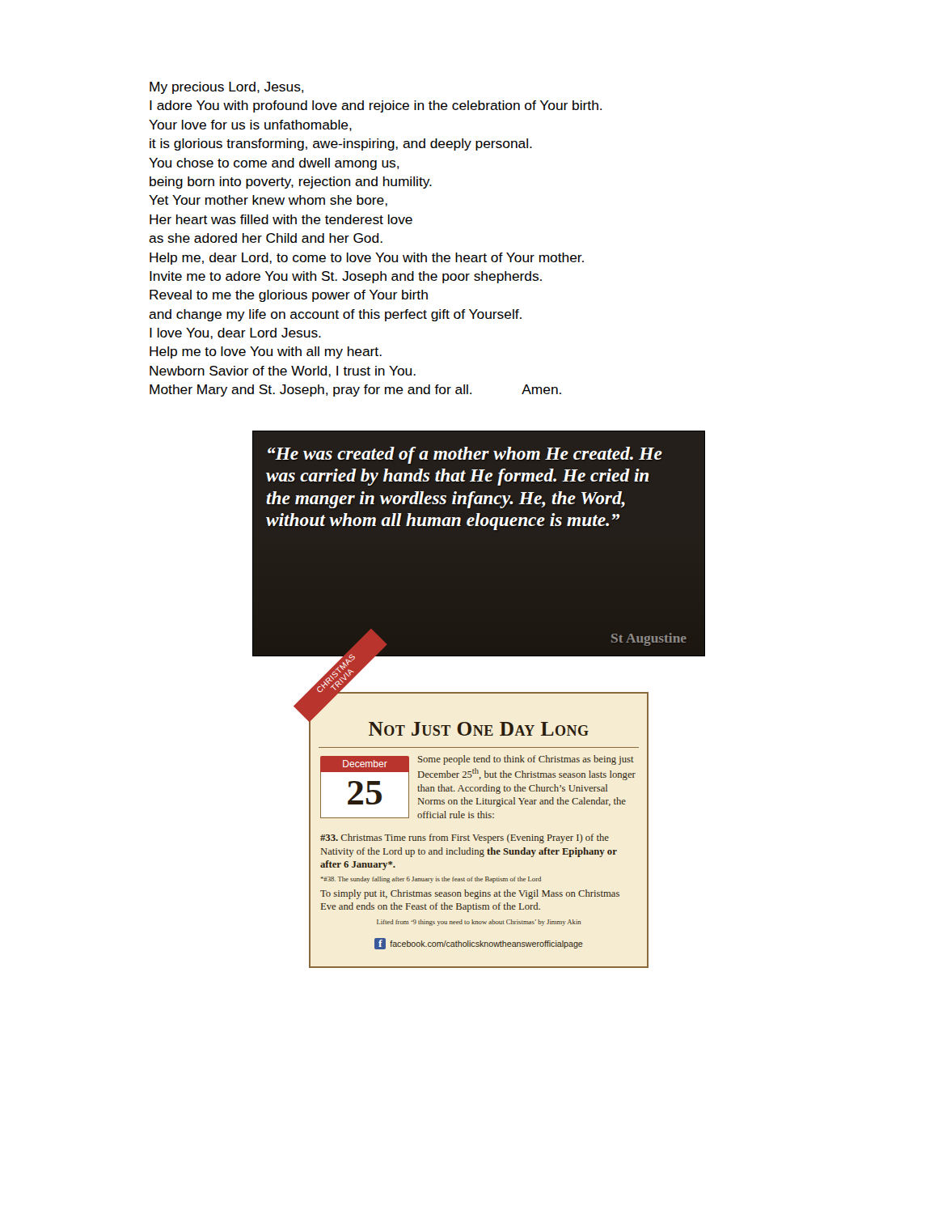My precious Lord, Jesus,
I adore You with profound love and rejoice in the celebration of Your birth.
Your love for us is unfathomable,
it is glorious transforming, awe-inspiring, and deeply personal.
You chose to come and dwell among us,
being born into poverty, rejection and humility.
Yet Your mother knew whom she bore,
Her heart was filled with the tenderest love
as she adored her Child and her God.
Help me, dear Lord, to come to love You with the heart of Your mother.
Invite me to adore You with St. Joseph and the poor shepherds.
Reveal to me the glorious power of Your birth
and change my life on account of this perfect gift of Yourself.
I love You, dear Lord Jesus.
Help me to love You with all my heart.
Newborn Savior of the World, I trust in You.
Mother Mary and St. Joseph, pray for me and for all. Amen.
“He was created of a mother whom He created. He was carried by hands that He formed. He cried in the manger in wordless infancy. He, the Word, without whom all human eloquence is mute.”
St Augustine
CHRISTMAS
TRIVIA
Not Just One Day Long
December
25
Some people tend to think of Christmas as being just December 25th, but the Christmas season lasts longer than that. According to the Church’s Universal Norms on the Liturgical Year and the Calendar, the official rule is this:
#33. Christmas Time runs from First Vespers (Evening Prayer I) of the Nativity of the Lord up to and including the Sunday after Epiphany or after 6 January*.
*#38. The sunday falling after 6 January is the feast of the Baptism of the Lord
To simply put it, Christmas season begins at the Vigil Mass on Christmas Eve and ends on the Feast of the Baptism of the Lord.
Lifted from ‘9 things you need to know about Christmas’ by Jimmy Akin
f facebook.com/catholicsknowtheanswerofficialpage